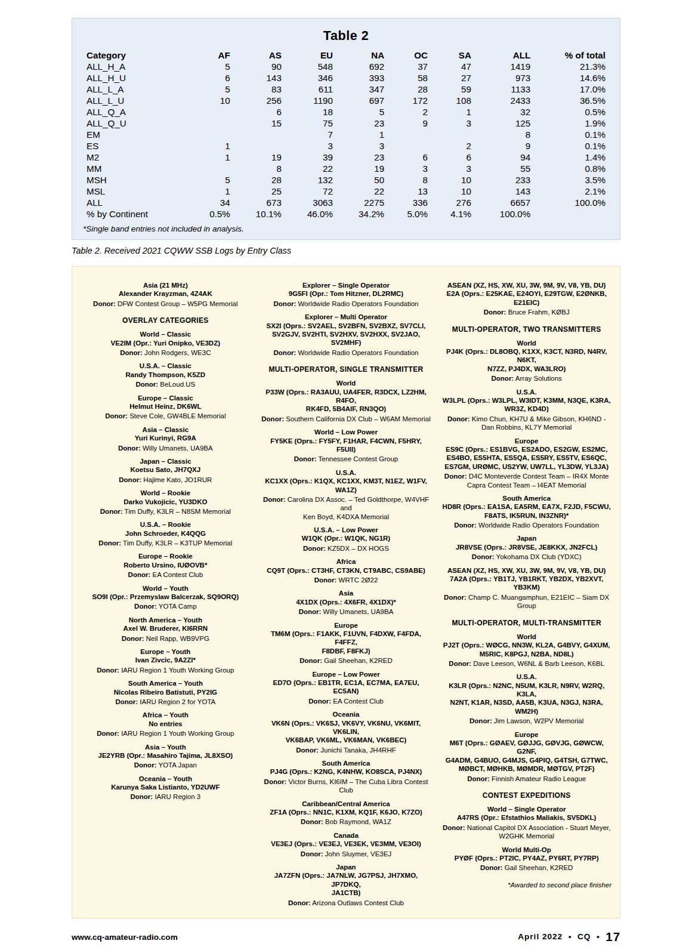Table 2
| Category | AF | AS | EU | NA | OC | SA | ALL | % of total |
| --- | --- | --- | --- | --- | --- | --- | --- | --- |
| ALL_H_A | 5 | 90 | 548 | 692 | 37 | 47 | 1419 | 21.3% |
| ALL_H_U | 6 | 143 | 346 | 393 | 58 | 27 | 973 | 14.6% |
| ALL_L_A | 5 | 83 | 611 | 347 | 28 | 59 | 1133 | 17.0% |
| ALL_L_U | 10 | 256 | 1190 | 697 | 172 | 108 | 2433 | 36.5% |
| ALL_Q_A | | 6 | 18 | 5 | 2 | 1 | 32 | 0.5% |
| ALL_Q_U | | 15 | 75 | 23 | 9 | 3 | 125 | 1.9% |
| EM | | | 7 | 1 | | | 8 | 0.1% |
| ES | 1 | | 3 | 3 | | 2 | 9 | 0.1% |
| M2 | 1 | 19 | 39 | 23 | 6 | 6 | 94 | 1.4% |
| MM | | 8 | 22 | 19 | 3 | 3 | 55 | 0.8% |
| MSH | 5 | 28 | 132 | 50 | 8 | 10 | 233 | 3.5% |
| MSL | 1 | 25 | 72 | 22 | 13 | 10 | 143 | 2.1% |
| ALL | 34 | 673 | 3063 | 2275 | 336 | 276 | 6657 | 100.0% |
| % by Continent | 0.5% | 10.1% | 46.0% | 34.2% | 5.0% | 4.1% | 100.0% | |
*Single band entries not included in analysis.
Table 2. Received 2021 CQWW SSB Logs by Entry Class
Asia (21 MHz)
Alexander Krayzman, 4Z4AK
Donor: DFW Contest Group – W5PG Memorial
OVERLAY CATEGORIES
World – Classic
VE2IM (Opr.: Yuri Onipko, VE3DZ)
Donor: John Rodgers, WE3C
U.S.A. – Classic
Randy Thompson, K5ZD
Donor: BeLoud.US
Europe – Classic
Helmut Heinz, DK6WL
Donor: Steve Cole, GW4BLE Memorial
Asia – Classic
Yuri Kurinyi, RG9A
Donor: Willy Umanets, UA9BA
Japan – Classic
Koetsu Sato, JH7QXJ
Donor: Hajime Kato, JO1RUR
World – Rookie
Darko Vukojicic, YU3DKO
Donor: Tim Duffy, K3LR – N8SM Memorial
U.S.A. – Rookie
John Schroeder, K4QQG
Donor: Tim Duffy, K3LR – K3TUP Memorial
Europe – Rookie
Roberto Ursino, IUØOVB*
Donor: EA Contest Club
World – Youth
SO9I (Opr.: Przemyslaw Balcerzak, SQ9ORQ)
Donor: YOTA Camp
North America – Youth
Axel W. Bruderer, KI6RRN
Donor: Neil Rapp, WB9VPG
Europe – Youth
Ivan Zivcic, 9A2ZI*
Donor: IARU Region 1 Youth Working Group
South America – Youth
Nicolas Ribeiro Batistuti, PY2IG
Donor: IARU Region 2 for YOTA
Africa – Youth
No entries
Donor: IARU Region 1 Youth Working Group
Asia – Youth
JE2YRB (Opr.: Masahiro Tajima, JL8XSO)
Donor: YOTA Japan
Oceania – Youth
Karunya Saka Listianto, YD2UWF
Donor: IARU Region 3
Explorer – Single Operator
9G5FI (Opr.: Tom Hitzner, DL2RMC)
Donor: Worldwide Radio Operators Foundation
Explorer – Multi Operator
SX2I (Oprs.: SV2AEL, SV2BFN, SV2BXZ, SV7CLI,
SV2GJV, SV2HTI, SV2HXV, SV2HXX, SV2JAO, SV2MHF)
Donor: Worldwide Radio Operators Foundation
MULTI-OPERATOR, SINGLE TRANSMITTER
World
P33W (Oprs.: RA3AUU, UA4FER, R3DCX, LZ2HM, R4FO,
RK4FD, 5B4AIF, RN3QO)
Donor: Southern California DX Club – W6AM Memorial
World – Low Power
FY5KE (Oprs.: FY5FY, F1HAR, F4CWN, F5HRY, F5UII)
Donor: Tennessee Contest Group
U.S.A.
KC1XX (Oprs.: K1QX, KC1XX, KM3T, N1EZ, W1FV,
WA1Z)
Donor: Carolina DX Assoc. – Ted Goldthorpe, W4VHF and
Ken Boyd, K4DXA Memorial
U.S.A. – Low Power
W1QK (Opr.: W1QK, NG1R)
Donor: KZ5DX – DX HOGS
Africa
CQ9T (Oprs.: CT3HF, CT3KN, CT9ABC, CS9ABE)
Donor: WRTC 2Ø22
Asia
4X1DX (Oprs.: 4X6FR, 4X1DX)*
Donor: Willy Umanets, UA9BA
Europe
TM6M (Oprs.: F1AKK, F1UVN, F4DXW, F4FDA, F4FFZ,
F8DBF, F8FKJ)
Donor: Gail Sheehan, K2RED
Europe – Low Power
ED7O (Oprs.: EB1TR, EC1A, EC7MA, EA7EU, EC5AN)
Donor: EA Contest Club
Oceania
VK6N (Oprs.: VK6SJ, VK6VY, VK6NU, VK6MIT, VK6LIN,
VK6BAP, VK6ML, VK6MAN, VK6BEC)
Donor: Junichi Tanaka, JH4RHF
South America
PJ4G (Oprs.: K2NG, K4NHW, KO8SCA, PJ4NX)
Donor: Victor Burns, KI6IM – The Cuba Libra Contest Club
Caribbean/Central America
ZF1A (Oprs.: NN1C, K1XM, KQ1F, K6JO, K7ZO)
Donor: Bob Raymond, WA1Z
Canada
VE3EJ (Oprs.: VE3EJ, VE3EK, VE3MM, VE3OI)
Donor: John Sluymer, VE3EJ
Japan
JA7ZFN (Oprs.: JA7NLW, JG7PSJ, JH7XMO, JP7DKQ,
JA1CTB)
Donor: Arizona Outlaws Contest Club
ASEAN (XZ, HS, XW, XU, 3W, 9M, 9V, V8, YB, DU)
E2A (Oprs.: E25KAE, E24OYI, E29TGW, E2ØNKB,
E21EIC)
Donor: Bruce Frahm, KØBJ
MULTI-OPERATOR, TWO TRANSMITTERS
World
PJ4K (Oprs.: DL8OBQ, K1XX, K3CT, N3RD, N4RV, N6KT,
N7ZZ, PJ4DX, WA3LRO)
Donor: Array Solutions
U.S.A.
W3LPL (Oprs.: W3LPL, W3IDT, K3MM, N3QE, K3RA,
WR3Z, KD4D)
Donor: Kimo Chun, KH7U & Mike Gibson, KH6ND -
Dan Robbins, KL7Y Memorial
Europe
ES9C (Oprs.: ES1BVG, ES2ADO, ES2GW, ES2MC,
ES4BO, ES5HTA, ES5QA, ES5RY, ES5TV, ES6QC,
ES7GM, URØMC, US2YW, UW7LL, YL3DW, YL3JA)
Donor: D4C Monteverde Contest Team – IR4X Monte
Capra Contest Team – I4EAT Memorial
South America
HD8R (Oprs.: EA1SA, EA5RM, EA7X, F2JD, F5CWU,
F8ATS, IK5RUN, IN3ZNR)*
Donor: Worldwide Radio Operators Foundation
Japan
JR8VSE (Oprs.: JR8VSE, JE8KKX, JN2FCL)
Donor: Yokohama DX Club (YDXC)
ASEAN (XZ, HS, XW, XU, 3W, 9M, 9V, V8, YB, DU)
7A2A (Oprs.: YB1TJ, YB1RKT, YB2DX, YB2XVT, YB3KM)
Donor: Champ C. Muangamphun, E21EIC – Siam DX
Group
MULTI-OPERATOR, MULTI-TRANSMITTER
World
PJ2T (Oprs.: WØCG, NN3W, KL2A, G4BVY, G4XUM,
M5RIC, K8PGJ, N2BA, ND8L)
Donor: Dave Leeson, W6NL & Barb Leeson, K6BL
U.S.A.
K3LR (Oprs.: N2NC, N5UM, K3LR, N9RV, W2RQ, K3LA,
N2NT, K1AR, N3SD, AA5B, K3UA, N3GJ, N3RA, WM2H)
Donor: Jim Lawson, W2PV Memorial
Europe
M6T (Oprs.: GØAEV, GØJJG, GØVJG, GØWCW, G2NF,
G4ADM, G4BUO, G4MJS, G4PIQ, G4TSH, G7TWC,
MØBCT, MØHKB, MØMDR, MØTGV, PT2F)
Donor: Finnish Amateur Radio League
CONTEST EXPEDITIONS
World – Single Operator
A47RS (Opr.: Efstathios Maliakis, SV5DKL)
Donor: National Capitol DX Association - Stuart Meyer,
W2GHK Memorial
World Multi-Op
PYØF (Oprs.: PT2IC, PY4AZ, PY6RT, PY7RP)
Donor: Gail Sheehan, K2RED
*Awarded to second place finisher
www.cq-amateur-radio.com
April 2022 • CQ • 17